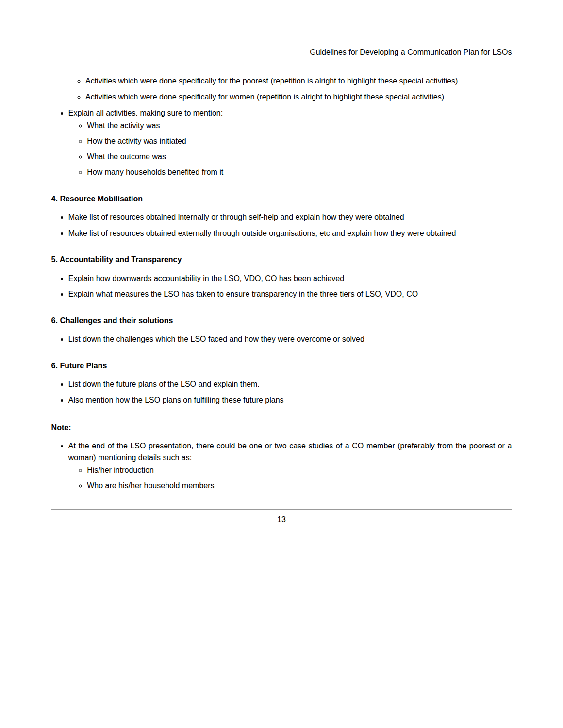Guidelines for Developing a Communication Plan for LSOs
Activities which were done specifically for the poorest (repetition is alright to highlight these special activities)
Activities which were done specifically for women (repetition is alright to highlight these special activities)
Explain all activities, making sure to mention:
What the activity was
How the activity was initiated
What the outcome was
How many households benefited from it
4. Resource Mobilisation
Make list of resources obtained internally or through self-help and explain how they were obtained
Make list of resources obtained externally through outside organisations, etc and explain how they were obtained
5. Accountability and Transparency
Explain how downwards accountability in the LSO, VDO, CO has been achieved
Explain what measures the LSO has taken to ensure transparency in the three tiers of LSO, VDO, CO
6. Challenges and their solutions
List down the challenges which the LSO faced and how they were overcome or solved
6. Future Plans
List down the future plans of the LSO and explain them.
Also mention how the LSO plans on fulfilling these future plans
Note:
At the end of the LSO presentation, there could be one or two case studies of a CO member (preferably from the poorest or a woman) mentioning details such as:
His/her introduction
Who are his/her household members
13